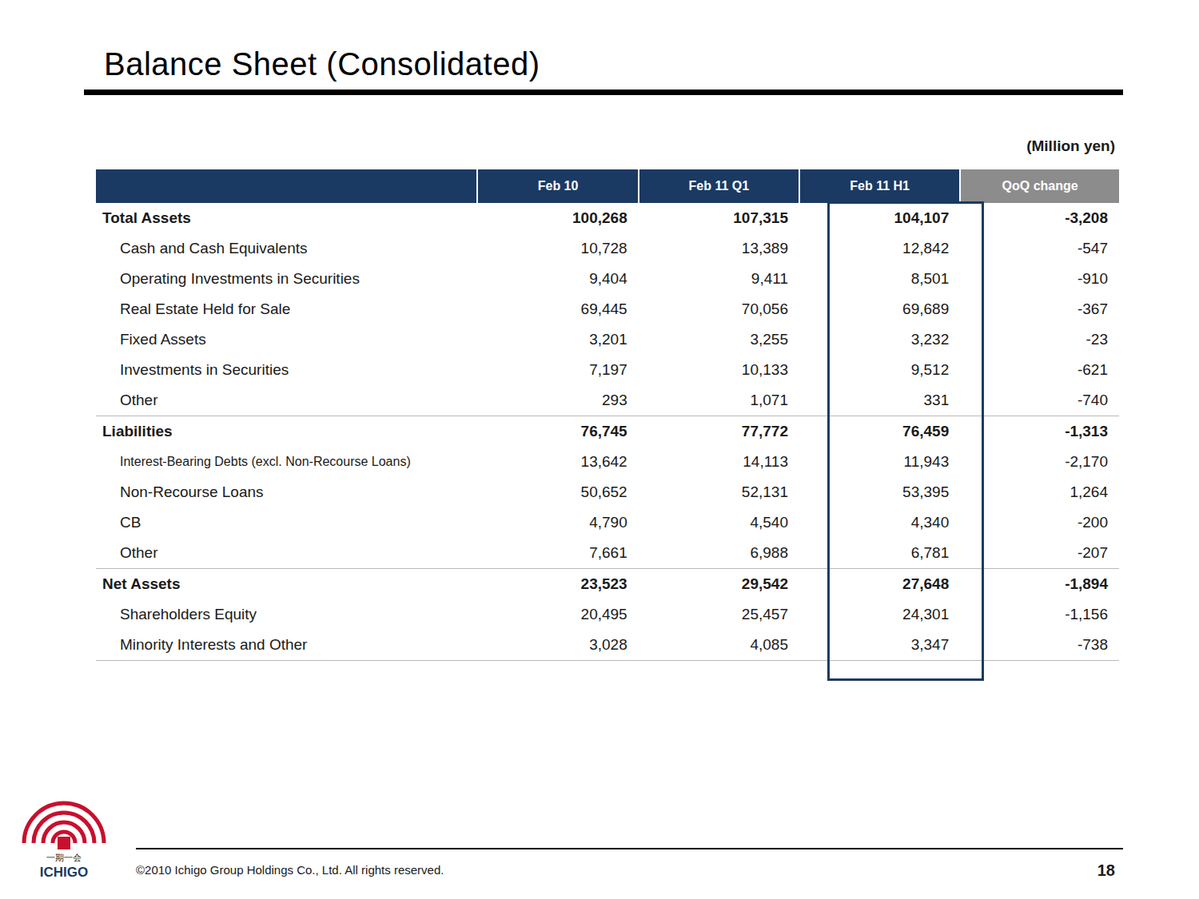Balance Sheet (Consolidated)
(Million yen)
| | Feb 10 | Feb 11 Q1 | Feb 11 H1 | QoQ change |
| --- | --- | --- | --- | --- |
| Total Assets | 100,268 | 107,315 | 104,107 | -3,208 |
| Cash and Cash Equivalents | 10,728 | 13,389 | 12,842 | -547 |
| Operating Investments in Securities | 9,404 | 9,411 | 8,501 | -910 |
| Real Estate Held for Sale | 69,445 | 70,056 | 69,689 | -367 |
| Fixed Assets | 3,201 | 3,255 | 3,232 | -23 |
| Investments in Securities | 7,197 | 10,133 | 9,512 | -621 |
| Other | 293 | 1,071 | 331 | -740 |
| Liabilities | 76,745 | 77,772 | 76,459 | -1,313 |
| Interest-Bearing Debts (excl. Non-Recourse Loans) | 13,642 | 14,113 | 11,943 | -2,170 |
| Non-Recourse Loans | 50,652 | 52,131 | 53,395 | 1,264 |
| CB | 4,790 | 4,540 | 4,340 | -200 |
| Other | 7,661 | 6,988 | 6,781 | -207 |
| Net Assets | 23,523 | 29,542 | 27,648 | -1,894 |
| Shareholders Equity | 20,495 | 25,457 | 24,301 | -1,156 |
| Minority Interests and Other | 3,028 | 4,085 | 3,347 | -738 |
一期一会 ICHIGO
©2010 Ichigo Group Holdings Co., Ltd. All rights reserved.
18